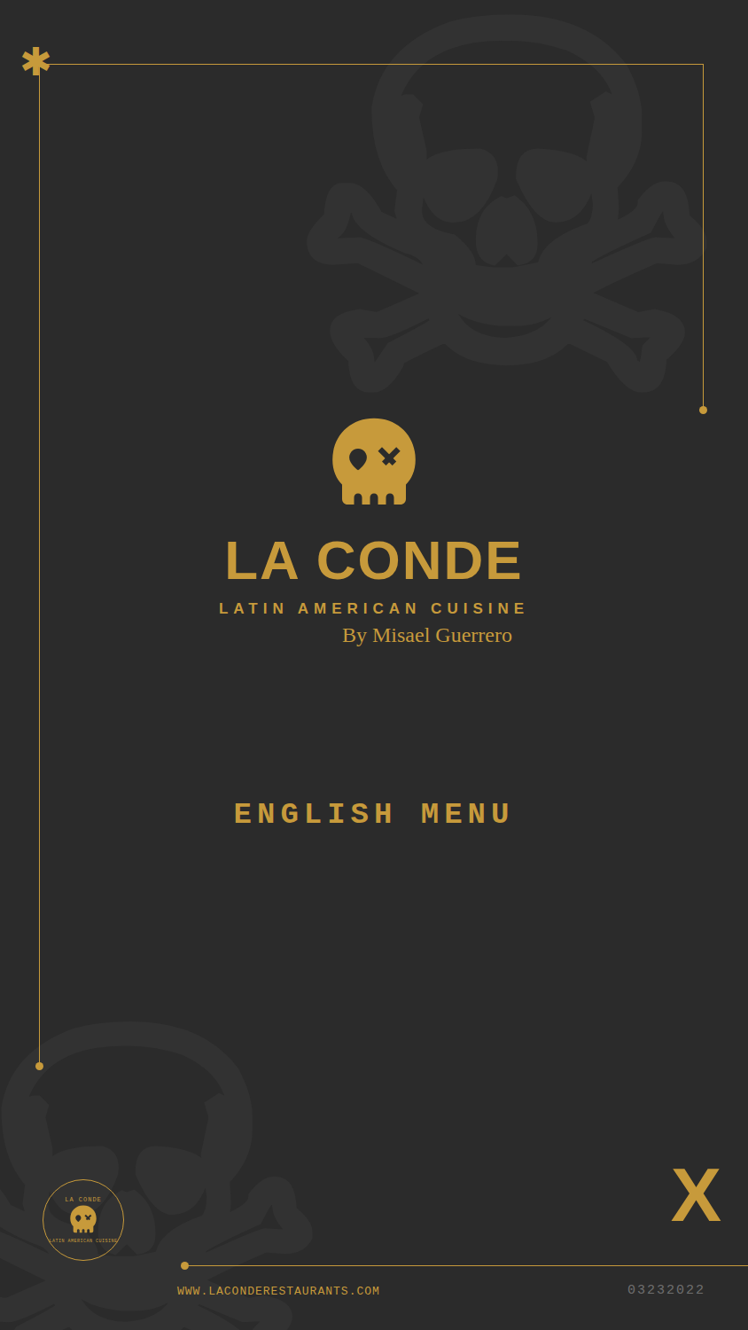☠
☠
✱
LA CONDE
LATIN AMERICAN CUISINE
By Misael Guerrero
ENGLISH MENU
LA CONDE LATIN AMERICAN CUISINE
X
WWW.LACONDERESTAURANTS.COM 03232022